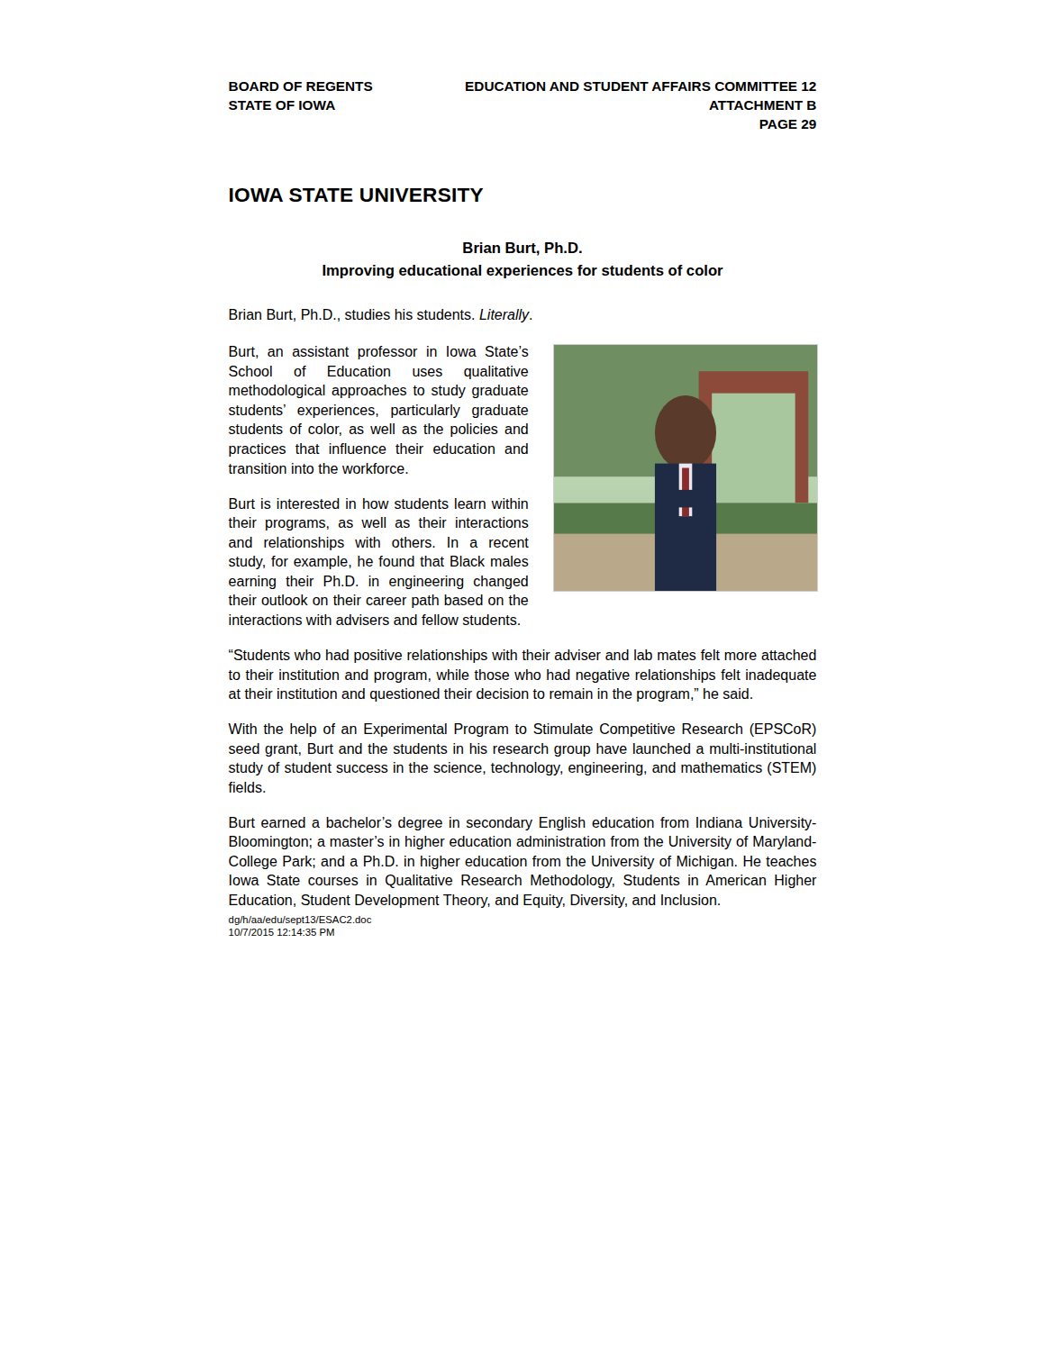| BOARD OF REGENTS | EDUCATION AND STUDENT AFFAIRS COMMITTEE 12 |
| STATE OF IOWA | ATTACHMENT B |
| | PAGE 29 |
IOWA STATE UNIVERSITY
Brian Burt, Ph.D.
Improving educational experiences for students of color
Brian Burt, Ph.D., studies his students. Literally.
Burt, an assistant professor in Iowa State’s School of Education uses qualitative methodological approaches to study graduate students’ experiences, particularly graduate students of color, as well as the policies and practices that influence their education and transition into the workforce.
Burt is interested in how students learn within their programs, as well as their interactions and relationships with others. In a recent study, for example, he found that Black males earning their Ph.D. in engineering changed their outlook on their career path based on the interactions with advisers and fellow students.
“Students who had positive relationships with their adviser and lab mates felt more attached to their institution and program, while those who had negative relationships felt inadequate at their institution and questioned their decision to remain in the program,” he said.
With the help of an Experimental Program to Stimulate Competitive Research (EPSCoR) seed grant, Burt and the students in his research group have launched a multi-institutional study of student success in the science, technology, engineering, and mathematics (STEM) fields.
Burt earned a bachelor’s degree in secondary English education from Indiana University-Bloomington; a master’s in higher education administration from the University of Maryland-College Park; and a Ph.D. in higher education from the University of Michigan. He teaches Iowa State courses in Qualitative Research Methodology, Students in American Higher Education, Student Development Theory, and Equity, Diversity, and Inclusion.
dg/h/aa/edu/sept13/ESAC2.doc
10/7/2015 12:14:35 PM